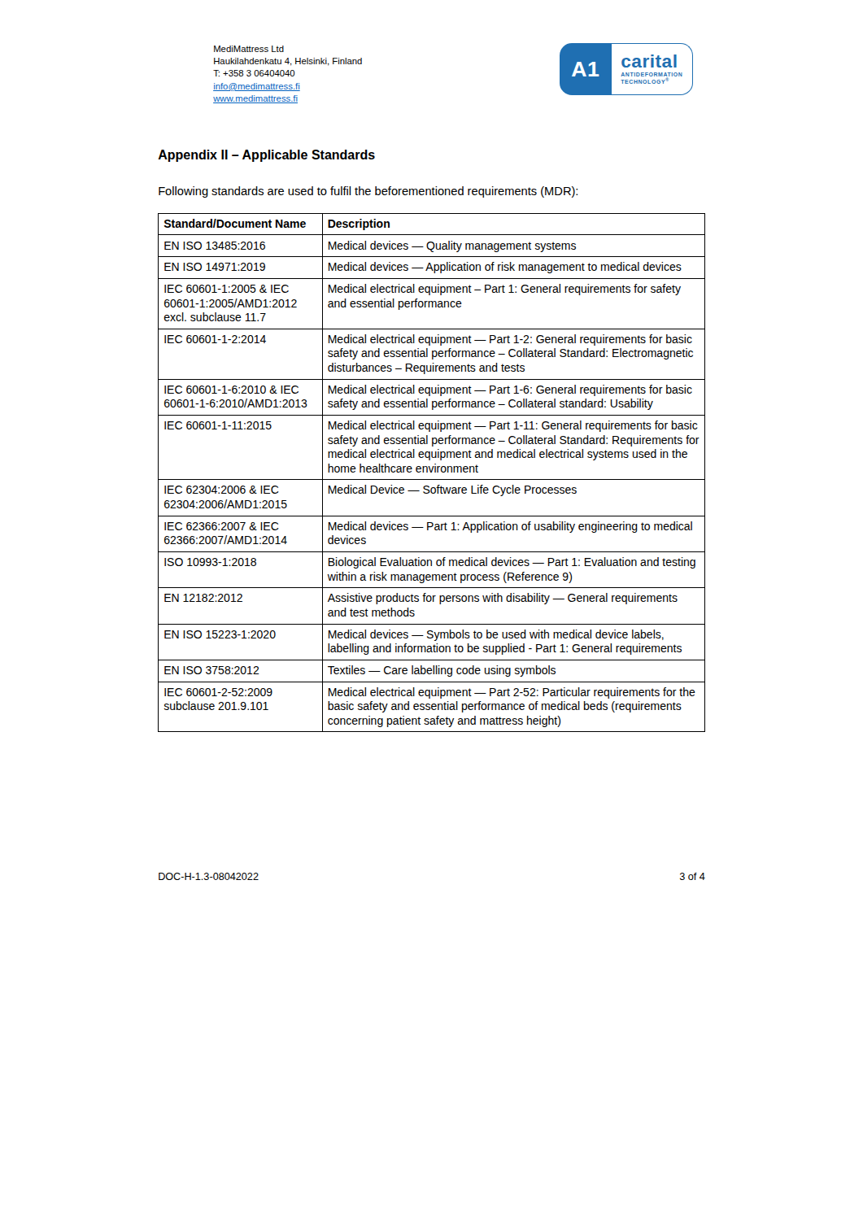MediMattress Ltd
Haukilahdenkatu 4, Helsinki, Finland
T: +358 3 06404040
info@medimattress.fi
www.medimattress.fi
A1
carital
ANTIDEFORMATION
TECHNOLOGY®
Appendix II – Applicable Standards
Following standards are used to fulfil the beforementioned requirements (MDR):
| Standard/Document Name | Description |
| --- | --- |
| EN ISO 13485:2016 | Medical devices — Quality management systems |
| EN ISO 14971:2019 | Medical devices — Application of risk management to medical devices |
| IEC 60601-1:2005 & IEC 60601-1:2005/AMD1:2012 excl. subclause 11.7 | Medical electrical equipment – Part 1: General requirements for safety and essential performance |
| IEC 60601-1-2:2014 | Medical electrical equipment — Part 1-2: General requirements for basic safety and essential performance – Collateral Standard: Electromagnetic disturbances – Requirements and tests |
| IEC 60601-1-6:2010 & IEC 60601-1-6:2010/AMD1:2013 | Medical electrical equipment — Part 1-6: General requirements for basic safety and essential performance – Collateral standard: Usability |
| IEC 60601-1-11:2015 | Medical electrical equipment — Part 1-11: General requirements for basic safety and essential performance – Collateral Standard: Requirements for medical electrical equipment and medical electrical systems used in the home healthcare environment |
| IEC 62304:2006 & IEC 62304:2006/AMD1:2015 | Medical Device — Software Life Cycle Processes |
| IEC 62366:2007 & IEC 62366:2007/AMD1:2014 | Medical devices — Part 1: Application of usability engineering to medical devices |
| ISO 10993-1:2018 | Biological Evaluation of medical devices — Part 1: Evaluation and testing within a risk management process (Reference 9) |
| EN 12182:2012 | Assistive products for persons with disability — General requirements and test methods |
| EN ISO 15223-1:2020 | Medical devices — Symbols to be used with medical device labels, labelling and information to be supplied - Part 1: General requirements |
| EN ISO 3758:2012 | Textiles — Care labelling code using symbols |
| IEC 60601-2-52:2009 subclause 201.9.101 | Medical electrical equipment — Part 2-52: Particular requirements for the basic safety and essential performance of medical beds (requirements concerning patient safety and mattress height) |
DOC-H-1.3-08042022
3 of 4